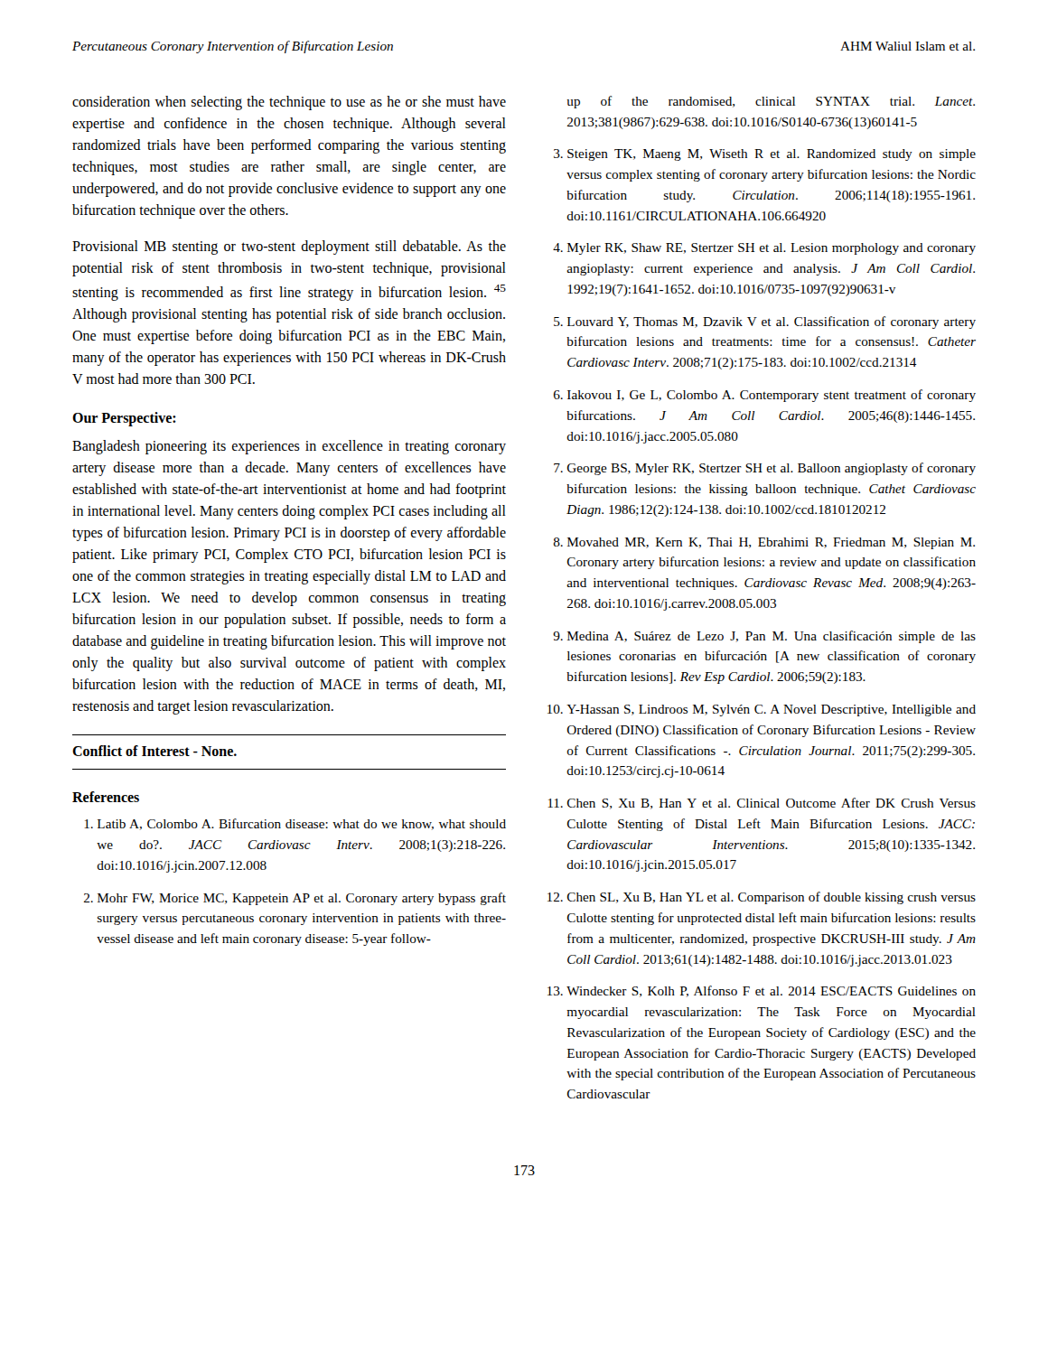Percutaneous Coronary Intervention of Bifurcation Lesion
AHM Waliul Islam et al.
consideration when selecting the technique to use as he or she must have expertise and confidence in the chosen technique. Although several randomized trials have been performed comparing the various stenting techniques, most studies are rather small, are single center, are underpowered, and do not provide conclusive evidence to support any one bifurcation technique over the others.
Provisional MB stenting or two-stent deployment still debatable. As the potential risk of stent thrombosis in two-stent technique, provisional stenting is recommended as first line strategy in bifurcation lesion. 45 Although provisional stenting has potential risk of side branch occlusion. One must expertise before doing bifurcation PCI as in the EBC Main, many of the operator has experiences with 150 PCI whereas in DK-Crush V most had more than 300 PCI.
Our Perspective:
Bangladesh pioneering its experiences in excellence in treating coronary artery disease more than a decade. Many centers of excellences have established with state-of-the-art interventionist at home and had footprint in international level. Many centers doing complex PCI cases including all types of bifurcation lesion. Primary PCI is in doorstep of every affordable patient. Like primary PCI, Complex CTO PCI, bifurcation lesion PCI is one of the common strategies in treating especially distal LM to LAD and LCX lesion. We need to develop common consensus in treating bifurcation lesion in our population subset. If possible, needs to form a database and guideline in treating bifurcation lesion. This will improve not only the quality but also survival outcome of patient with complex bifurcation lesion with the reduction of MACE in terms of death, MI, restenosis and target lesion revascularization.
Conflict of Interest - None.
References
Latib A, Colombo A. Bifurcation disease: what do we know, what should we do?. JACC Cardiovasc Interv. 2008;1(3):218-226. doi:10.1016/j.jcin.2007.12.008
Mohr FW, Morice MC, Kappetein AP et al. Coronary artery bypass graft surgery versus percutaneous coronary intervention in patients with three-vessel disease and left main coronary disease: 5-year follow-
up of the randomised, clinical SYNTAX trial. Lancet. 2013;381(9867):629-638. doi:10.1016/S0140-6736(13)60141-5
Steigen TK, Maeng M, Wiseth R et al. Randomized study on simple versus complex stenting of coronary artery bifurcation lesions: the Nordic bifurcation study. Circulation. 2006;114(18):1955-1961. doi:10.1161/CIRCULATIONAHA.106.664920
Myler RK, Shaw RE, Stertzer SH et al. Lesion morphology and coronary angioplasty: current experience and analysis. J Am Coll Cardiol. 1992;19(7):1641-1652. doi:10.1016/0735-1097(92)90631-v
Louvard Y, Thomas M, Dzavik V et al. Classification of coronary artery bifurcation lesions and treatments: time for a consensus!. Catheter Cardiovasc Interv. 2008;71(2):175-183. doi:10.1002/ccd.21314
Iakovou I, Ge L, Colombo A. Contemporary stent treatment of coronary bifurcations. J Am Coll Cardiol. 2005;46(8):1446-1455. doi:10.1016/j.jacc.2005.05.080
George BS, Myler RK, Stertzer SH et al. Balloon angioplasty of coronary bifurcation lesions: the kissing balloon technique. Cathet Cardiovasc Diagn. 1986;12(2):124-138. doi:10.1002/ccd.1810120212
Movahed MR, Kern K, Thai H, Ebrahimi R, Friedman M, Slepian M. Coronary artery bifurcation lesions: a review and update on classification and interventional techniques. Cardiovasc Revasc Med. 2008;9(4):263-268. doi:10.1016/j.carrev.2008.05.003
Medina A, Suárez de Lezo J, Pan M. Una clasificación simple de las lesiones coronarias en bifurcación [A new classification of coronary bifurcation lesions]. Rev Esp Cardiol. 2006;59(2):183.
Y-Hassan S, Lindroos M, Sylvén C. A Novel Descriptive, Intelligible and Ordered (DINO) Classification of Coronary Bifurcation Lesions - Review of Current Classifications -. Circulation Journal. 2011;75(2):299-305. doi:10.1253/circj.cj-10-0614
Chen S, Xu B, Han Y et al. Clinical Outcome After DK Crush Versus Culotte Stenting of Distal Left Main Bifurcation Lesions. JACC: Cardiovascular Interventions. 2015;8(10):1335-1342. doi:10.1016/j.jcin.2015.05.017
Chen SL, Xu B, Han YL et al. Comparison of double kissing crush versus Culotte stenting for unprotected distal left main bifurcation lesions: results from a multicenter, randomized, prospective DKCRUSH-III study. J Am Coll Cardiol. 2013;61(14):1482-1488. doi:10.1016/j.jacc.2013.01.023
Windecker S, Kolh P, Alfonso F et al. 2014 ESC/EACTS Guidelines on myocardial revascularization: The Task Force on Myocardial Revascularization of the European Society of Cardiology (ESC) and the European Association for Cardio-Thoracic Surgery (EACTS) Developed with the special contribution of the European Association of Percutaneous Cardiovascular
173